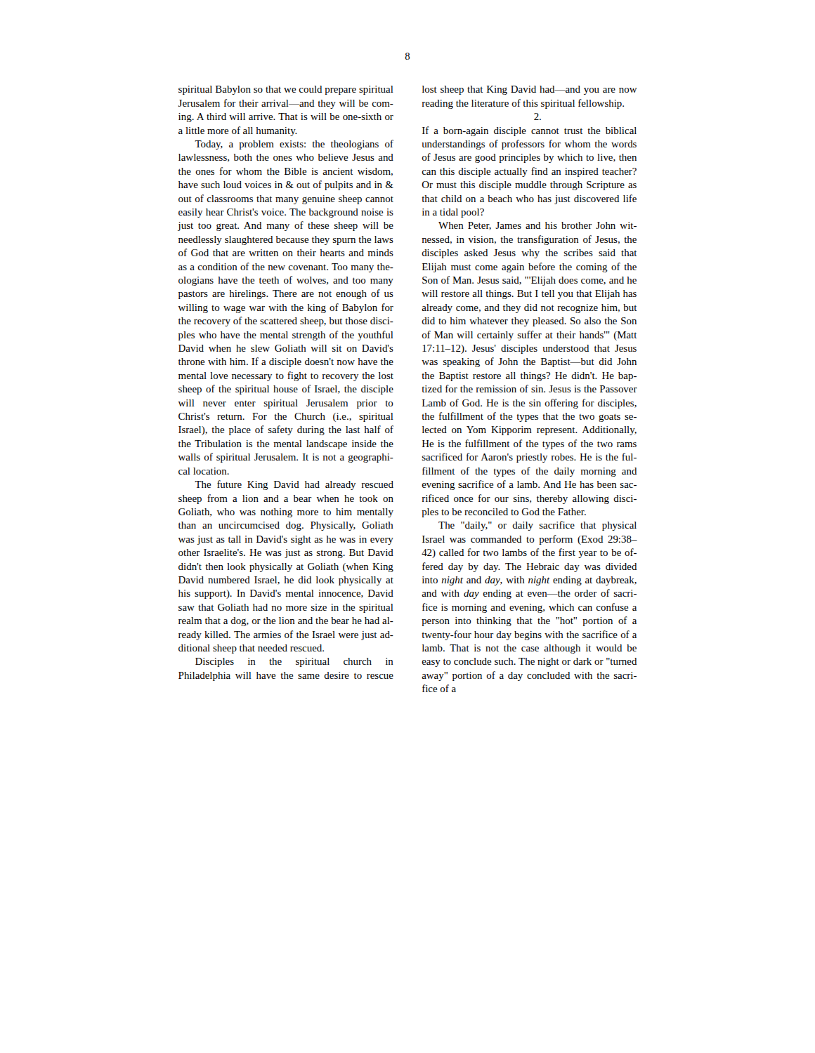8
spiritual Babylon so that we could prepare spiritual Jerusalem for their arrival—and they will be coming. A third will arrive. That is will be one-sixth or a little more of all humanity.
Today, a problem exists: the theologians of lawlessness, both the ones who believe Jesus and the ones for whom the Bible is ancient wisdom, have such loud voices in & out of pulpits and in & out of classrooms that many genuine sheep cannot easily hear Christ's voice. The background noise is just too great. And many of these sheep will be needlessly slaughtered because they spurn the laws of God that are written on their hearts and minds as a condition of the new covenant. Too many theologians have the teeth of wolves, and too many pastors are hirelings. There are not enough of us willing to wage war with the king of Babylon for the recovery of the scattered sheep, but those disciples who have the mental strength of the youthful David when he slew Goliath will sit on David's throne with him. If a disciple doesn't now have the mental love necessary to fight to recovery the lost sheep of the spiritual house of Israel, the disciple will never enter spiritual Jerusalem prior to Christ's return. For the Church (i.e., spiritual Israel), the place of safety during the last half of the Tribulation is the mental landscape inside the walls of spiritual Jerusalem. It is not a geographical location.
The future King David had already rescued sheep from a lion and a bear when he took on Goliath, who was nothing more to him mentally than an uncircumcised dog. Physically, Goliath was just as tall in David's sight as he was in every other Israelite's. He was just as strong. But David didn't then look physically at Goliath (when King David numbered Israel, he did look physically at his support). In David's mental innocence, David saw that Goliath had no more size in the spiritual realm that a dog, or the lion and the bear he had already killed. The armies of the Israel were just additional sheep that needed rescued.
Disciples in the spiritual church in Philadelphia will have the same desire to rescue lost sheep that King David had—and you are now reading the literature of this spiritual fellowship.
2.
If a born-again disciple cannot trust the biblical understandings of professors for whom the words of Jesus are good principles by which to live, then can this disciple actually find an inspired teacher? Or must this disciple muddle through Scripture as that child on a beach who has just discovered life in a tidal pool?
When Peter, James and his brother John witnessed, in vision, the transfiguration of Jesus, the disciples asked Jesus why the scribes said that Elijah must come again before the coming of the Son of Man. Jesus said, "'Elijah does come, and he will restore all things. But I tell you that Elijah has already come, and they did not recognize him, but did to him whatever they pleased. So also the Son of Man will certainly suffer at their hands'" (Matt 17:11–12). Jesus' disciples understood that Jesus was speaking of John the Baptist—but did John the Baptist restore all things? He didn't. He baptized for the remission of sin. Jesus is the Passover Lamb of God. He is the sin offering for disciples, the fulfillment of the types that the two goats selected on Yom Kipporim represent. Additionally, He is the fulfillment of the types of the two rams sacrificed for Aaron's priestly robes. He is the fulfillment of the types of the daily morning and evening sacrifice of a lamb. And He has been sacrificed once for our sins, thereby allowing disciples to be reconciled to God the Father.
The "daily," or daily sacrifice that physical Israel was commanded to perform (Exod 29:38–42) called for two lambs of the first year to be offered day by day. The Hebraic day was divided into night and day, with night ending at daybreak, and with day ending at even—the order of sacrifice is morning and evening, which can confuse a person into thinking that the "hot" portion of a twenty-four hour day begins with the sacrifice of a lamb. That is not the case although it would be easy to conclude such. The night or dark or "turned away" portion of a day concluded with the sacrifice of a